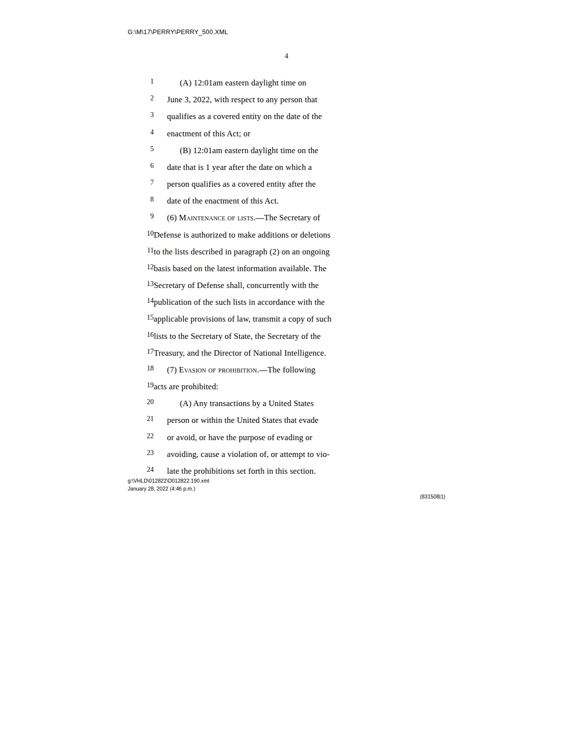G:\M\17\PERRY\PERRY_500.XML
4
| 1 | (A) 12:01am eastern daylight time on |
| 2 | June 3, 2022, with respect to any person that |
| 3 | qualifies as a covered entity on the date of the |
| 4 | enactment of this Act; or |
| 5 | (B) 12:01am eastern daylight time on the |
| 6 | date that is 1 year after the date on which a |
| 7 | person qualifies as a covered entity after the |
| 8 | date of the enactment of this Act. |
| 9 | (6) Maintenance of lists. —The Secretary of |
| 10 | Defense is authorized to make additions or deletions |
| 11 | to the lists described in paragraph (2) on an ongoing |
| 12 | basis based on the latest information available. The |
| 13 | Secretary of Defense shall, concurrently with the |
| 14 | publication of the such lists in accordance with the |
| 15 | applicable provisions of law, transmit a copy of such |
| 16 | lists to the Secretary of State, the Secretary of the |
| 17 | Treasury, and the Director of National Intelligence. |
| 18 | (7) Evasion of prohibition. —The following |
| 19 | acts are prohibited: |
| 20 | (A) Any transactions by a United States |
| 21 | person or within the United States that evade |
| 22 | or avoid, or have the purpose of evading or |
| 23 | avoiding, cause a violation of, or attempt to vio- |
| 24 | late the prohibitions set forth in this section. |
g:\VHLD\012822\D012822.190.xml
January 28, 2022 (4:46 p.m.)
(831508|1)